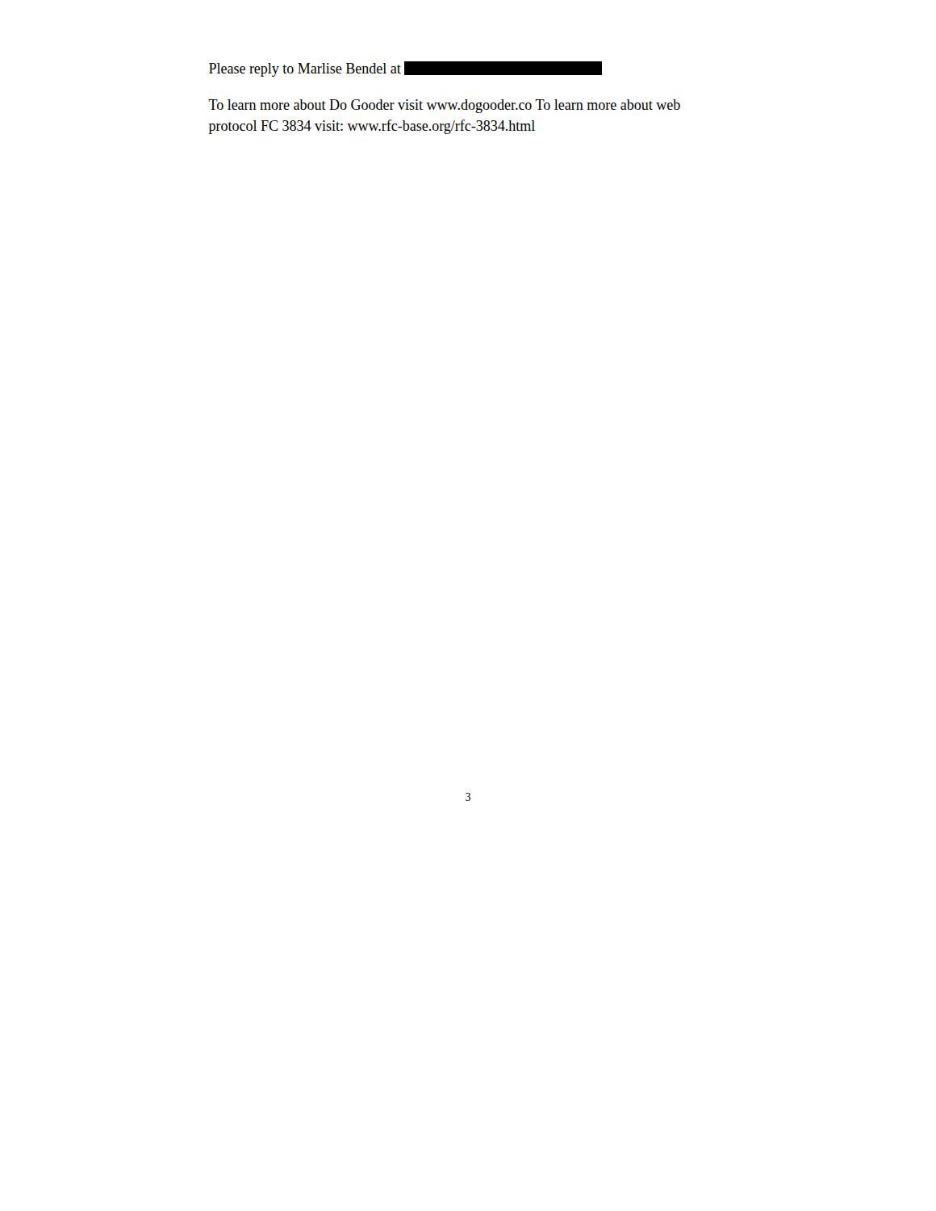Please reply to Marlise Bendel at
To learn more about Do Gooder visit www.dogooder.co To learn more about web protocol FC 3834 visit: www.rfc-base.org/rfc-3834.html
3